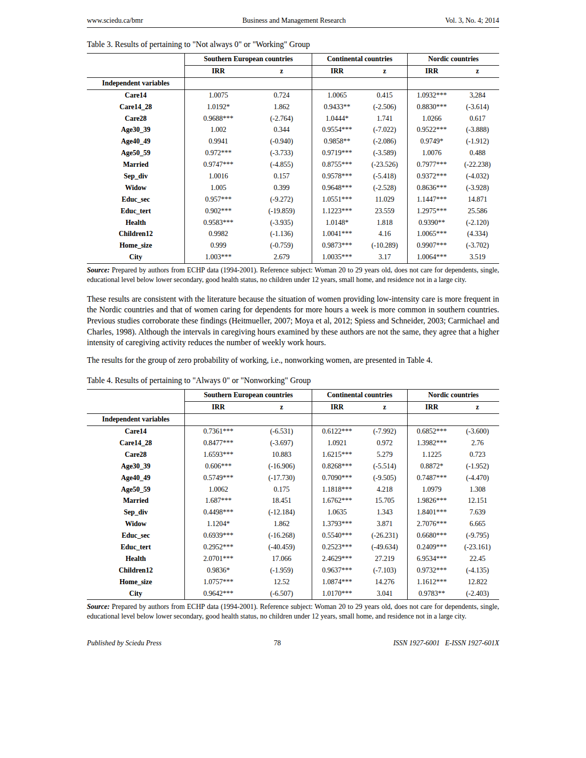www.sciedu.ca/bmr Business and Management Research Vol. 3, No. 4; 2014
Table 3. Results of pertaining to "Not always 0" or "Working" Group
| | Southern European countries | Continental countries | Nordic countries |
| --- | --- | --- | --- |
| IRR | z | IRR | z | IRR | z |
| Independent variables | | | | | | |
| Care14 | 1.0075 | 0.724 | 1.0065 | 0.415 | 1.0932*** | 3,284 |
| Care14_28 | 1.0192* | 1.862 | 0.9433** | (-2.506) | 0.8830*** | (-3.614) |
| Care28 | 0.9688*** | (-2.764) | 1.0444* | 1.741 | 1.0266 | 0.617 |
| Age30_39 | 1.002 | 0.344 | 0.9554*** | (-7.022) | 0.9522*** | (-3.888) |
| Age40_49 | 0.9941 | (-0.940) | 0.9858** | (-2.086) | 0.9749* | (-1.912) |
| Age50_59 | 0.972*** | (-3.733) | 0.9719*** | (-3.589) | 1.0076 | 0.488 |
| Married | 0.9747*** | (-4.855) | 0.8755*** | (-23.526) | 0.7977*** | (-22.238) |
| Sep_div | 1.0016 | 0.157 | 0.9578*** | (-5.418) | 0.9372*** | (-4.032) |
| Widow | 1.005 | 0.399 | 0.9648*** | (-2.528) | 0.8636*** | (-3.928) |
| Educ_sec | 0.957*** | (-9.272) | 1.0551*** | 11.029 | 1.1447*** | 14.871 |
| Educ_tert | 0.902*** | (-19.859) | 1.1223*** | 23.559 | 1.2975*** | 25.586 |
| Health | 0.9583*** | (-3.935) | 1.0148* | 1.818 | 0.9390** | (-2.120) |
| Children12 | 0.9982 | (-1.136) | 1.0041*** | 4.16 | 1.0065*** | (4.334) |
| Home_size | 0.999 | (-0.759) | 0.9873*** | (-10.289) | 0.9907*** | (-3.702) |
| City | 1.003*** | 2.679 | 1.0035*** | 3.17 | 1.0064*** | 3.519 |
Source: Prepared by authors from ECHP data (1994-2001). Reference subject: Woman 20 to 29 years old, does not care for dependents, single, educational level below lower secondary, good health status, no children under 12 years, small home, and residence not in a large city.
These results are consistent with the literature because the situation of women providing low-intensity care is more frequent in the Nordic countries and that of women caring for dependents for more hours a week is more common in southern countries. Previous studies corroborate these findings (Heitmueller, 2007; Moya et al, 2012; Spiess and Schneider, 2003; Carmichael and Charles, 1998). Although the intervals in caregiving hours examined by these authors are not the same, they agree that a higher intensity of caregiving activity reduces the number of weekly work hours.
The results for the group of zero probability of working, i.e., nonworking women, are presented in Table 4.
Table 4. Results of pertaining to "Always 0" or "Nonworking" Group
| | Southern European countries | Continental countries | Nordic countries |
| --- | --- | --- | --- |
| IRR | z | IRR | z | IRR | z |
| Independent variables | | | | | | |
| Care14 | 0.7361*** | (-6.531) | 0.6122*** | (-7.992) | 0.6852*** | (-3.600) |
| Care14_28 | 0.8477*** | (-3.697) | 1.0921 | 0.972 | 1.3982*** | 2.76 |
| Care28 | 1.6593*** | 10.883 | 1.6215*** | 5.279 | 1.1225 | 0.723 |
| Age30_39 | 0.606*** | (-16.906) | 0.8268*** | (-5.514) | 0.8872* | (-1.952) |
| Age40_49 | 0.5749*** | (-17.730) | 0.7090*** | (-9.505) | 0.7487*** | (-4.470) |
| Age50_59 | 1.0062 | 0.175 | 1.1818*** | 4.218 | 1.0979 | 1.308 |
| Married | 1.687*** | 18.451 | 1.6762*** | 15.705 | 1.9826*** | 12.151 |
| Sep_div | 0.4498*** | (-12.184) | 1.0635 | 1.343 | 1.8401*** | 7.639 |
| Widow | 1.1204* | 1.862 | 1.3793*** | 3.871 | 2.7076*** | 6.665 |
| Educ_sec | 0.6939*** | (-16.268) | 0.5540*** | (-26.231) | 0.6680*** | (-9.795) |
| Educ_tert | 0.2952*** | (-40.459) | 0.2523*** | (-49.634) | 0.2409*** | (-23.161) |
| Health | 2.0701*** | 17.066 | 2.4629*** | 27.219 | 6.9534*** | 22.45 |
| Children12 | 0.9836* | (-1.959) | 0.9637*** | (-7.103) | 0.9732*** | (-4.135) |
| Home_size | 1.0757*** | 12.52 | 1.0874*** | 14.276 | 1.1612*** | 12.822 |
| City | 0.9642*** | (-6.507) | 1.0170*** | 3.041 | 0.9783** | (-2.403) |
Source: Prepared by authors from ECHP data (1994-2001). Reference subject: Woman 20 to 29 years old, does not care for dependents, single, educational level below lower secondary, good health status, no children under 12 years, small home, and residence not in a large city.
Published by Sciedu Press 78 ISSN 1927-6001 E-ISSN 1927-601X